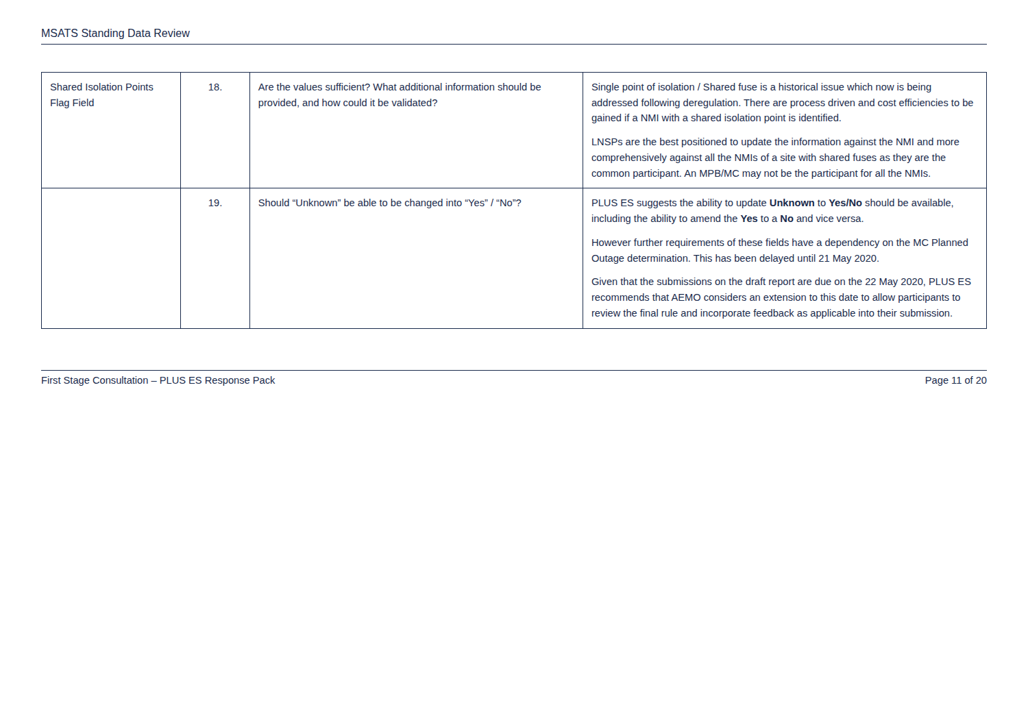MSATS Standing Data Review
| Shared Isolation Points Flag Field | 18. | Are the values sufficient? What additional information should be provided, and how could it be validated? | Single point of isolation / Shared fuse is a historical issue which now is being addressed following deregulation. There are process driven and cost efficiencies to be gained if a NMI with a shared isolation point is identified. LNSPs are the best positioned to update the information against the NMI and more comprehensively against all the NMIs of a site with shared fuses as they are the common participant. An MPB/MC may not be the participant for all the NMIs. |
| | 19. | Should “Unknown” be able to be changed into “Yes” / “No”? | PLUS ES suggests the ability to update Unknown to Yes/No should be available, including the ability to amend the Yes to a No and vice versa. However further requirements of these fields have a dependency on the MC Planned Outage determination. This has been delayed until 21 May 2020. Given that the submissions on the draft report are due on the 22 May 2020, PLUS ES recommends that AEMO considers an extension to this date to allow participants to review the final rule and incorporate feedback as applicable into their submission. |
First Stage Consultation – PLUS ES Response Pack Page 11 of 20